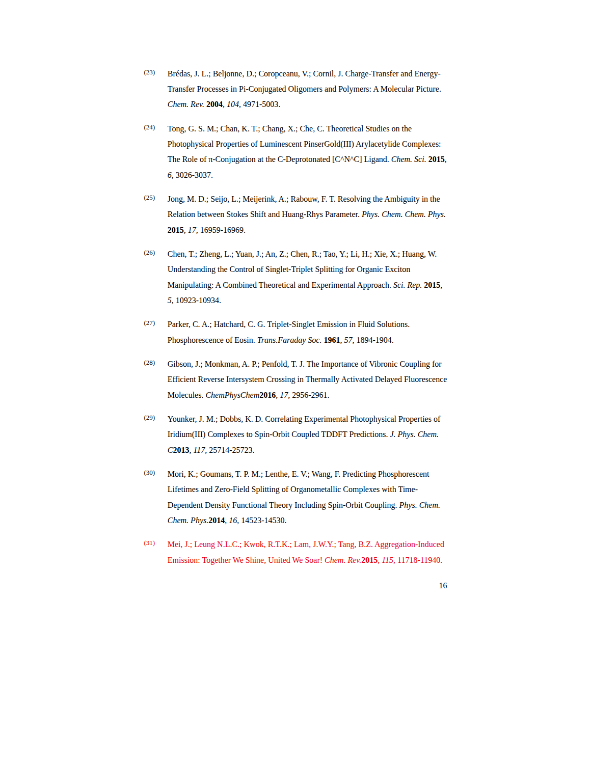(23) Brédas, J. L.; Beljonne, D.; Coropceanu, V.; Cornil, J. Charge-Transfer and Energy-Transfer Processes in Pi-Conjugated Oligomers and Polymers: A Molecular Picture. Chem. Rev. 2004, 104, 4971-5003.
(24) Tong, G. S. M.; Chan, K. T.; Chang, X.; Che, C. Theoretical Studies on the Photophysical Properties of Luminescent PinserGold(III) Arylacetylide Complexes: The Role of π-Conjugation at the C-Deprotonated [C^N^C] Ligand. Chem. Sci. 2015, 6, 3026-3037.
(25) Jong, M. D.; Seijo, L.; Meijerink, A.; Rabouw, F. T. Resolving the Ambiguity in the Relation between Stokes Shift and Huang-Rhys Parameter. Phys. Chem. Chem. Phys. 2015, 17, 16959-16969.
(26) Chen, T.; Zheng, L.; Yuan, J.; An, Z.; Chen, R.; Tao, Y.; Li, H.; Xie, X.; Huang, W. Understanding the Control of Singlet-Triplet Splitting for Organic Exciton Manipulating: A Combined Theoretical and Experimental Approach. Sci. Rep. 2015, 5, 10923-10934.
(27) Parker, C. A.; Hatchard, C. G. Triplet-Singlet Emission in Fluid Solutions. Phosphorescence of Eosin. Trans.Faraday Soc. 1961, 57, 1894-1904.
(28) Gibson, J.; Monkman, A. P.; Penfold, T. J. The Importance of Vibronic Coupling for Efficient Reverse Intersystem Crossing in Thermally Activated Delayed Fluorescence Molecules. ChemPhysChem 2016, 17, 2956-2961.
(29) Younker, J. M.; Dobbs, K. D. Correlating Experimental Photophysical Properties of Iridium(III) Complexes to Spin-Orbit Coupled TDDFT Predictions. J. Phys. Chem. C 2013, 117, 25714-25723.
(30) Mori, K.; Goumans, T. P. M.; Lenthe, E. V.; Wang, F. Predicting Phosphorescent Lifetimes and Zero-Field Splitting of Organometallic Complexes with Time-Dependent Density Functional Theory Including Spin-Orbit Coupling. Phys. Chem. Chem. Phys. 2014, 16, 14523-14530.
(31) Mei, J.; Leung N.L.C.; Kwok, R.T.K.; Lam, J.W.Y.; Tang, B.Z. Aggregation-Induced Emission: Together We Shine, United We Soar! Chem. Rev. 2015, 115, 11718-11940.
16